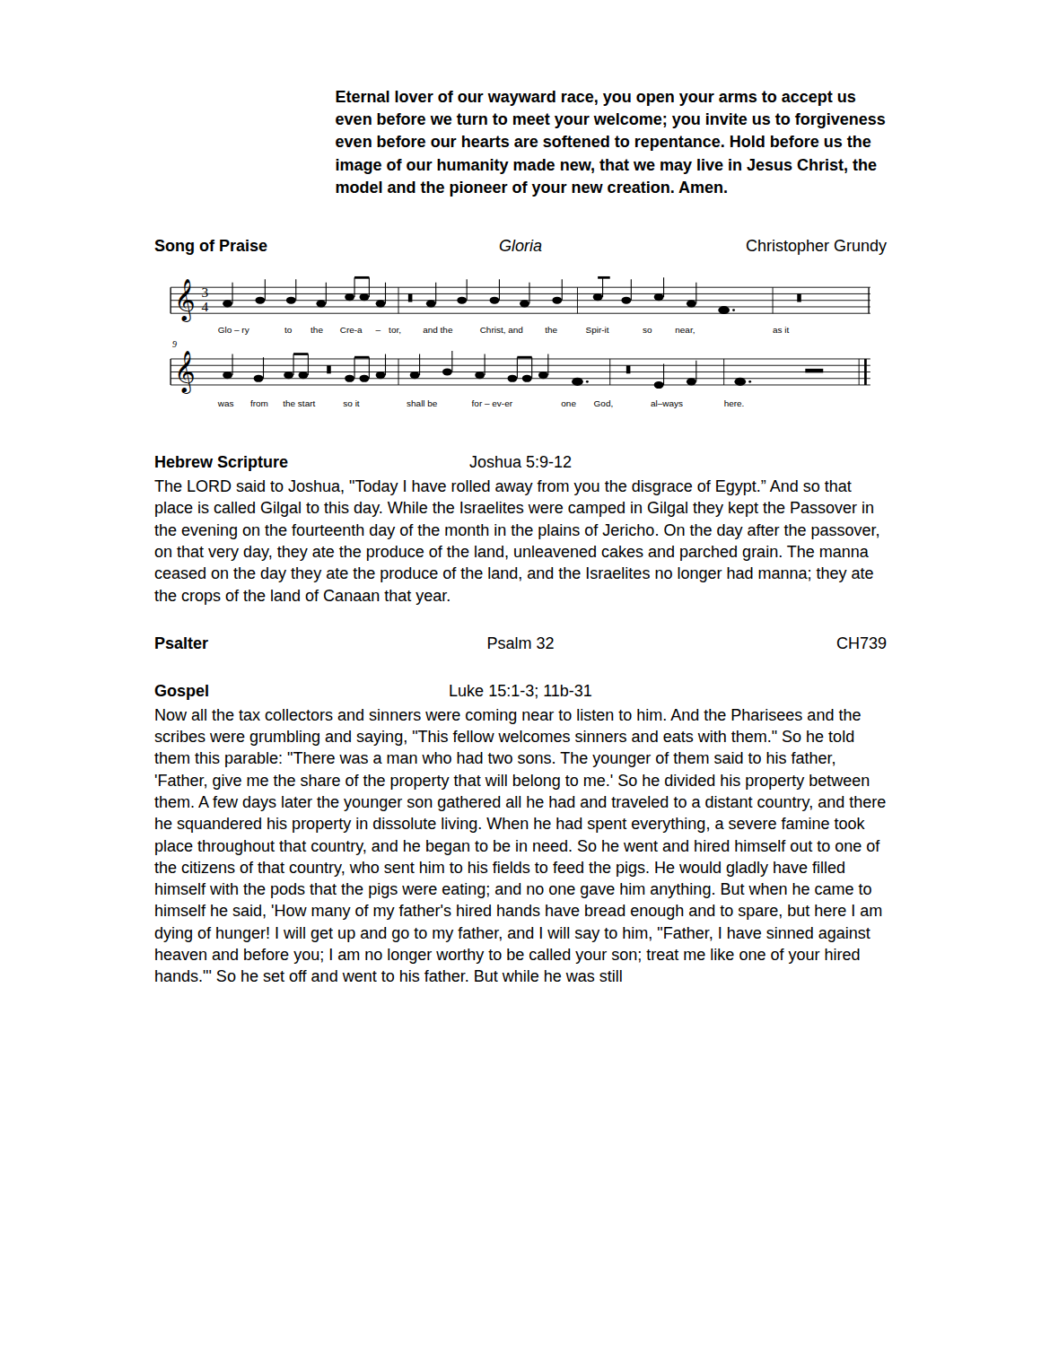Eternal lover of our wayward race, you open your arms to accept us even before we turn to meet your welcome; you invite us to forgiveness even before our hearts are softened to repentance. Hold before us the image of our humanity made new, that we may live in Jesus Christ, the model and the pioneer of your new creation. Amen.
Song of Praise Gloria Christopher Grundy
𝄞 3 4 Glo – ry to the Cre-a – tor, and the Christ, and the Spir-it so near, as it 9 𝄞 was from the start so it shall be for – ev-er one God, al–ways here.
Hebrew Scripture Joshua 5:9-12
The LORD said to Joshua, "Today I have rolled away from you the disgrace of Egypt.” And so that place is called Gilgal to this day. While the Israelites were camped in Gilgal they kept the Passover in the evening on the fourteenth day of the month in the plains of Jericho. On the day after the passover, on that very day, they ate the produce of the land, unleavened cakes and parched grain. The manna ceased on the day they ate the produce of the land, and the Israelites no longer had manna; they ate the crops of the land of Canaan that year.
Psalter Psalm 32 CH739
Gospel Luke 15:1-3; 11b-31
Now all the tax collectors and sinners were coming near to listen to him. And the Pharisees and the scribes were grumbling and saying, "This fellow welcomes sinners and eats with them." So he told them this parable: "There was a man who had two sons. The younger of them said to his father, 'Father, give me the share of the property that will belong to me.' So he divided his property between them. A few days later the younger son gathered all he had and traveled to a distant country, and there he squandered his property in dissolute living. When he had spent everything, a severe famine took place throughout that country, and he began to be in need. So he went and hired himself out to one of the citizens of that country, who sent him to his fields to feed the pigs. He would gladly have filled himself with the pods that the pigs were eating; and no one gave him anything. But when he came to himself he said, 'How many of my father's hired hands have bread enough and to spare, but here I am dying of hunger! I will get up and go to my father, and I will say to him, "Father, I have sinned against heaven and before you; I am no longer worthy to be called your son; treat me like one of your hired hands."' So he set off and went to his father. But while he was still